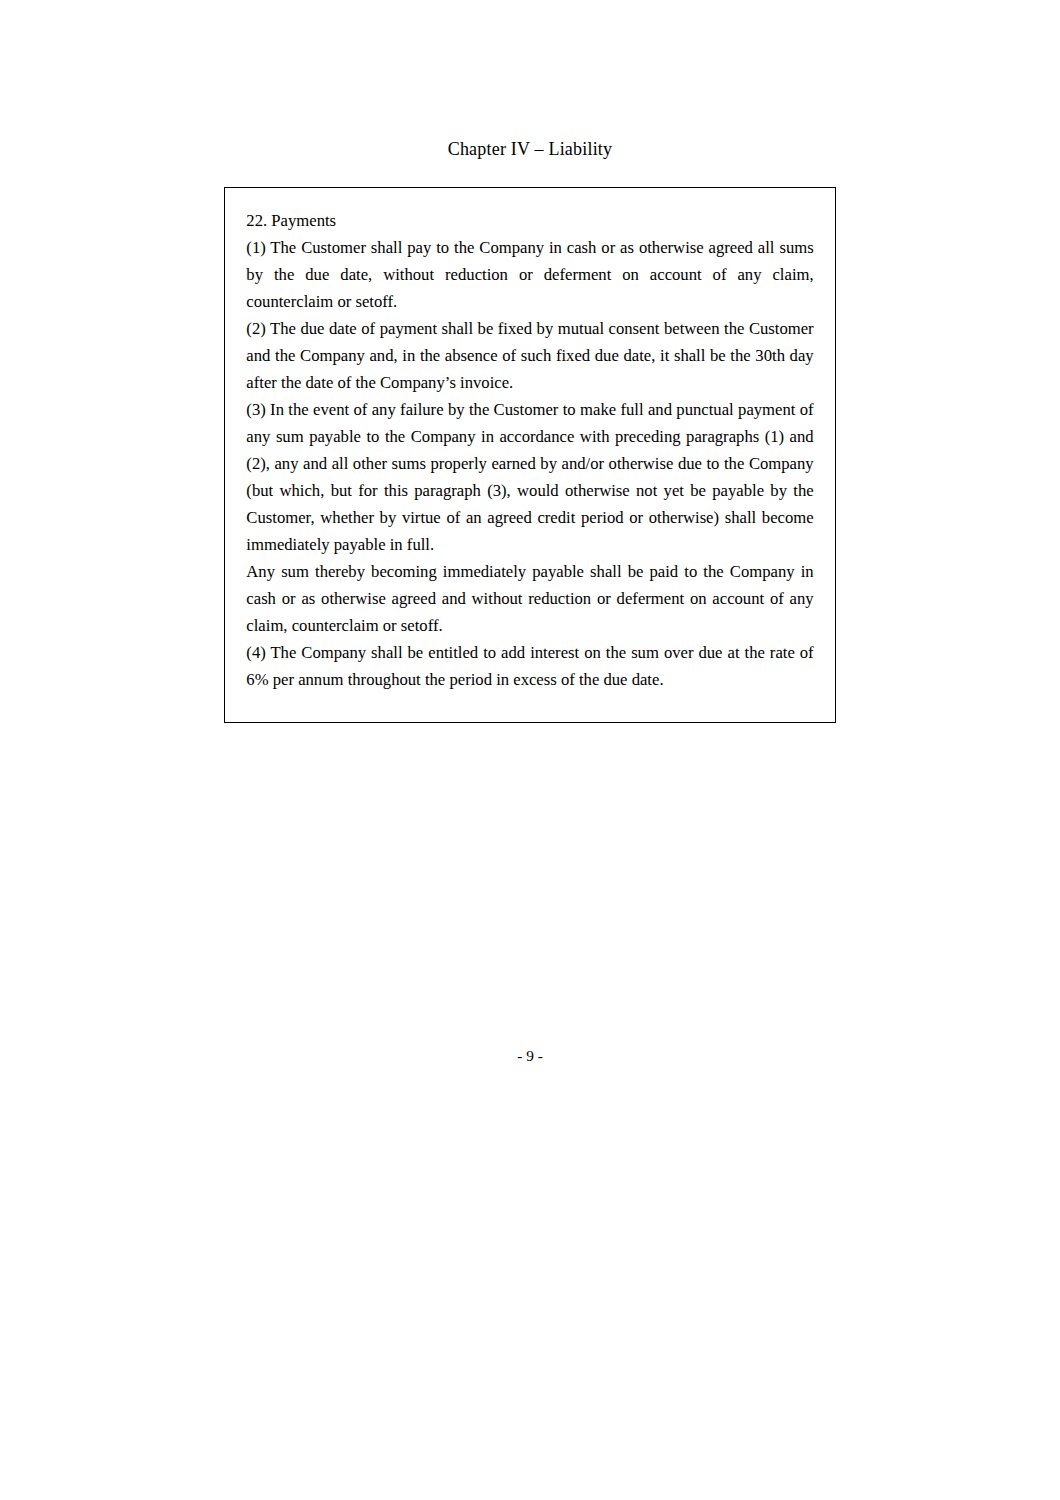Chapter IV – Liability
22. Payments
(1) The Customer shall pay to the Company in cash or as otherwise agreed all sums by the due date, without reduction or deferment on account of any claim, counterclaim or setoff.
(2) The due date of payment shall be fixed by mutual consent between the Customer and the Company and, in the absence of such fixed due date, it shall be the 30th day after the date of the Company’s invoice.
(3) In the event of any failure by the Customer to make full and punctual payment of any sum payable to the Company in accordance with preceding paragraphs (1) and (2), any and all other sums properly earned by and/or otherwise due to the Company (but which, but for this paragraph (3), would otherwise not yet be payable by the Customer, whether by virtue of an agreed credit period or otherwise) shall become immediately payable in full.
Any sum thereby becoming immediately payable shall be paid to the Company in cash or as otherwise agreed and without reduction or deferment on account of any claim, counterclaim or setoff.
(4) The Company shall be entitled to add interest on the sum over due at the rate of 6% per annum throughout the period in excess of the due date.
- 9 -